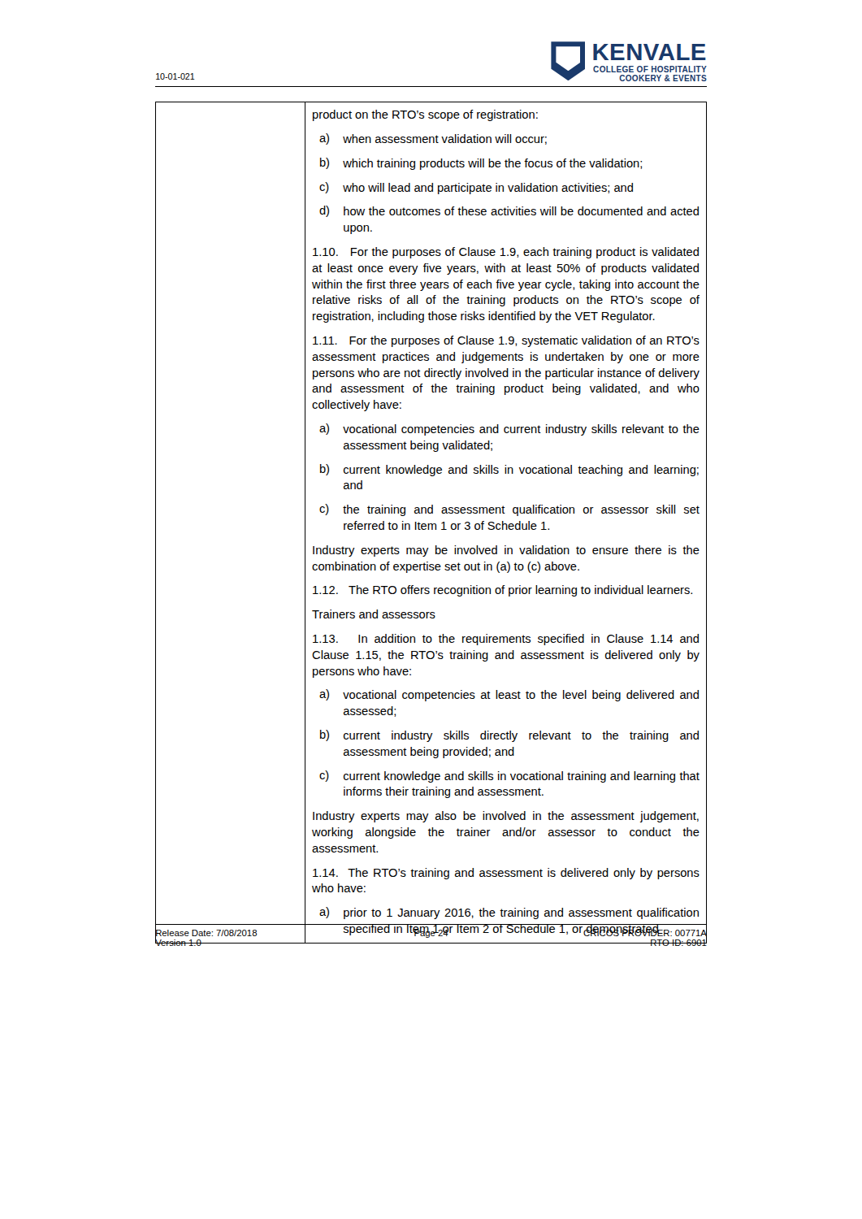10-01-021
KENVALE
COLLEGE OF HOSPITALITY
COOKERY & EVENTS
| | product on the RTO’s scope of registration: a) when assessment validation will occur; b) which training products will be the focus of the validation; c) who will lead and participate in validation activities; and d) how the outcomes of these activities will be documented and acted upon. 1.10. For the purposes of Clause 1.9, each training product is validated at least once every five years, with at least 50% of products validated within the first three years of each five year cycle, taking into account the relative risks of all of the training products on the RTO’s scope of registration, including those risks identified by the VET Regulator. 1.11. For the purposes of Clause 1.9, systematic validation of an RTO’s assessment practices and judgements is undertaken by one or more persons who are not directly involved in the particular instance of delivery and assessment of the training product being validated, and who collectively have: a) vocational competencies and current industry skills relevant to the assessment being validated; b) current knowledge and skills in vocational teaching and learning; and c) the training and assessment qualification or assessor skill set referred to in Item 1 or 3 of Schedule 1. Industry experts may be involved in validation to ensure there is the combination of expertise set out in (a) to (c) above. 1.12. The RTO offers recognition of prior learning to individual learners. Trainers and assessors 1.13. In addition to the requirements specified in Clause 1.14 and Clause 1.15, the RTO’s training and assessment is delivered only by persons who have: a) vocational competencies at least to the level being delivered and assessed; b) current industry skills directly relevant to the training and assessment being provided; and c) current knowledge and skills in vocational training and learning that informs their training and assessment. Industry experts may also be involved in the assessment judgement, working alongside the trainer and/or assessor to conduct the assessment. 1.14. The RTO’s training and assessment is delivered only by persons who have: a) prior to 1 January 2016, the training and assessment qualification specified in Item 1 or Item 2 of Schedule 1, or demonstrated |
Release Date: 7/08/2018 Page 24 CRICOS PROVIDER: 00771A
Version 1.0 RTO ID: 6901